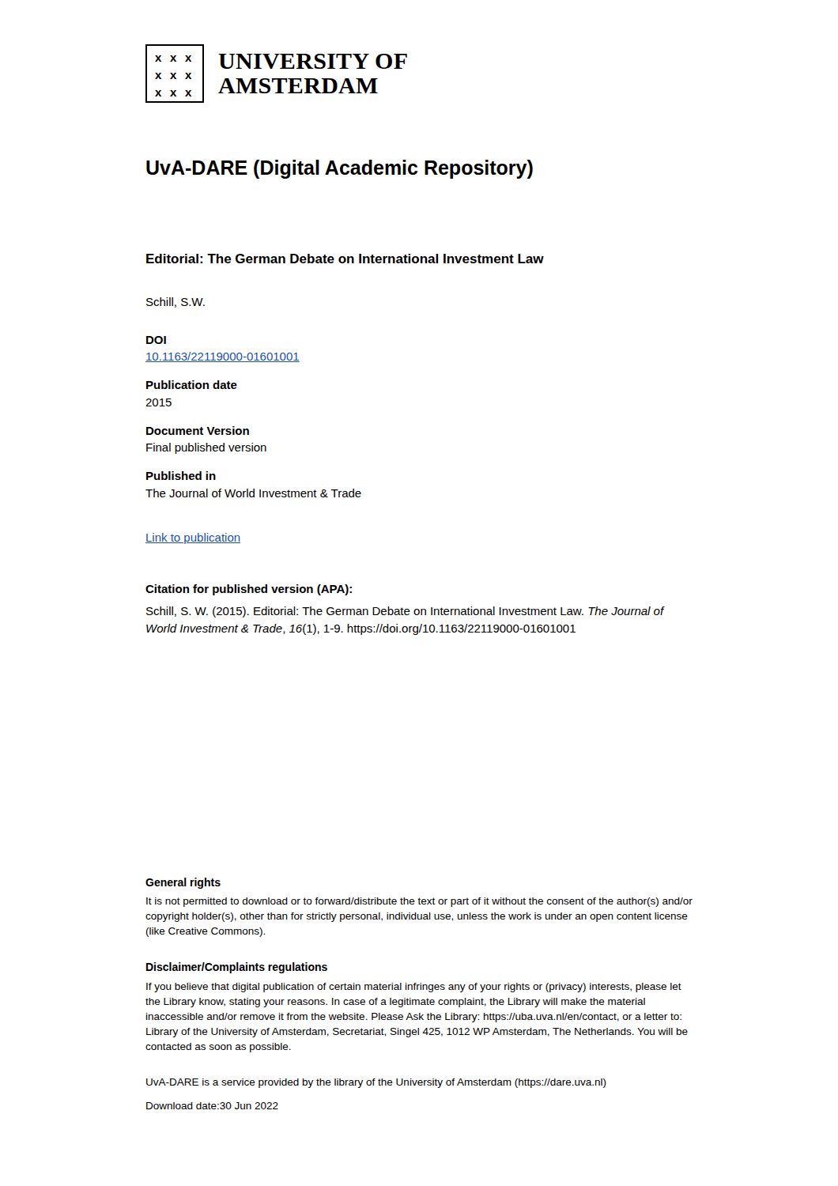x x x x x x x x x
University of Amsterdam
UvA-DARE (Digital Academic Repository)
Editorial: The German Debate on International Investment Law
Schill, S.W.
DOI
10.1163/22119000-01601001
Publication date
2015
Document Version
Final published version
Published in
The Journal of World Investment & Trade
Link to publication
Citation for published version (APA):
Schill, S. W. (2015). Editorial: The German Debate on International Investment Law. The Journal of World Investment & Trade, 16(1), 1-9. https://doi.org/10.1163/22119000-01601001
General rights
It is not permitted to download or to forward/distribute the text or part of it without the consent of the author(s) and/or copyright holder(s), other than for strictly personal, individual use, unless the work is under an open content license (like Creative Commons).
Disclaimer/Complaints regulations
If you believe that digital publication of certain material infringes any of your rights or (privacy) interests, please let the Library know, stating your reasons. In case of a legitimate complaint, the Library will make the material inaccessible and/or remove it from the website. Please Ask the Library: https://uba.uva.nl/en/contact, or a letter to: Library of the University of Amsterdam, Secretariat, Singel 425, 1012 WP Amsterdam, The Netherlands. You will be contacted as soon as possible.
UvA-DARE is a service provided by the library of the University of Amsterdam (https://dare.uva.nl)
Download date:30 Jun 2022